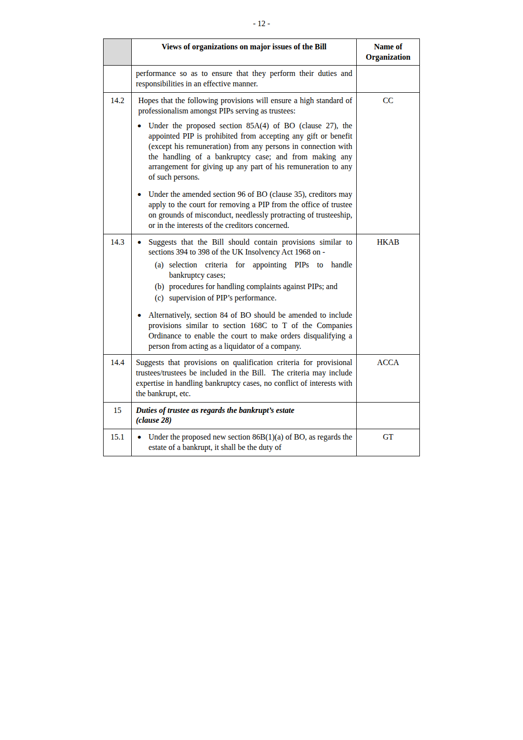- 12 -
| | Views of organizations on major issues of the Bill | Name of Organization |
| --- | --- | --- |
| | performance so as to ensure that they perform their duties and responsibilities in an effective manner. | |
| 14.2 | Hopes that the following provisions will ensure a high standard of professionalism amongst PIPs serving as trustees: Under the proposed section 85A(4) of BO (clause 27), the appointed PIP is prohibited from accepting any gift or benefit (except his remuneration) from any persons in connection with the handling of a bankruptcy case; and from making any arrangement for giving up any part of his remuneration to any of such persons. Under the amended section 96 of BO (clause 35), creditors may apply to the court for removing a PIP from the office of trustee on grounds of misconduct, needlessly protracting of trusteeship, or in the interests of the creditors concerned. | CC |
| 14.3 | Suggests that the Bill should contain provisions similar to sections 394 to 398 of the UK Insolvency Act 1968 on - (a) selection criteria for appointing PIPs to handle bankruptcy cases; (b) procedures for handling complaints against PIPs; and (c) supervision of PIP’s performance. Alternatively, section 84 of BO should be amended to include provisions similar to section 168C to T of the Companies Ordinance to enable the court to make orders disqualifying a person from acting as a liquidator of a company. | HKAB |
| 14.4 | Suggests that provisions on qualification criteria for provisional trustees/trustees be included in the Bill. The criteria may include expertise in handling bankruptcy cases, no conflict of interests with the bankrupt, etc. | ACCA |
| 15 | Duties of trustee as regards the bankrupt’s estate (clause 28) | |
| 15.1 | Under the proposed new section 86B(1)(a) of BO, as regards the estate of a bankrupt, it shall be the duty of | GT |